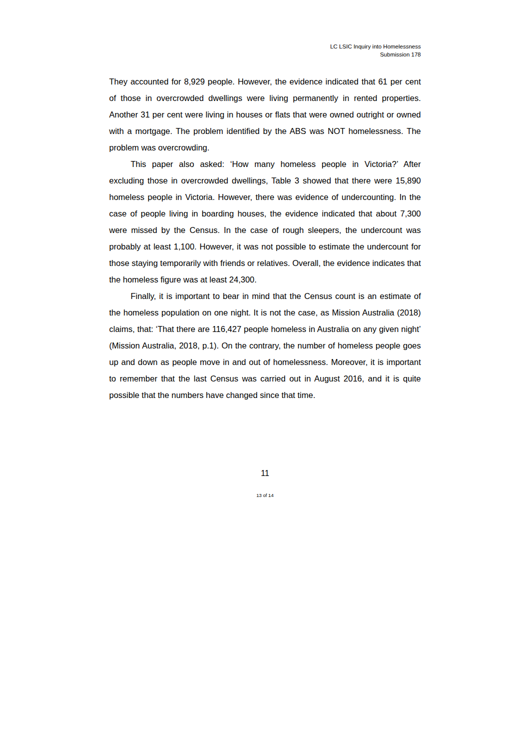LC LSIC Inquiry into Homelessness
Submission 178
They accounted for 8,929 people. However, the evidence indicated that 61 per cent of those in overcrowded dwellings were living permanently in rented properties. Another 31 per cent were living in houses or flats that were owned outright or owned with a mortgage. The problem identified by the ABS was NOT homelessness. The problem was overcrowding.
This paper also asked: ‘How many homeless people in Victoria?’ After excluding those in overcrowded dwellings, Table 3 showed that there were 15,890 homeless people in Victoria. However, there was evidence of undercounting. In the case of people living in boarding houses, the evidence indicated that about 7,300 were missed by the Census. In the case of rough sleepers, the undercount was probably at least 1,100. However, it was not possible to estimate the undercount for those staying temporarily with friends or relatives. Overall, the evidence indicates that the homeless figure was at least 24,300.
Finally, it is important to bear in mind that the Census count is an estimate of the homeless population on one night. It is not the case, as Mission Australia (2018) claims, that: ‘That there are 116,427 people homeless in Australia on any given night’ (Mission Australia, 2018, p.1). On the contrary, the number of homeless people goes up and down as people move in and out of homelessness. Moreover, it is important to remember that the last Census was carried out in August 2016, and it is quite possible that the numbers have changed since that time.
11
13 of 14